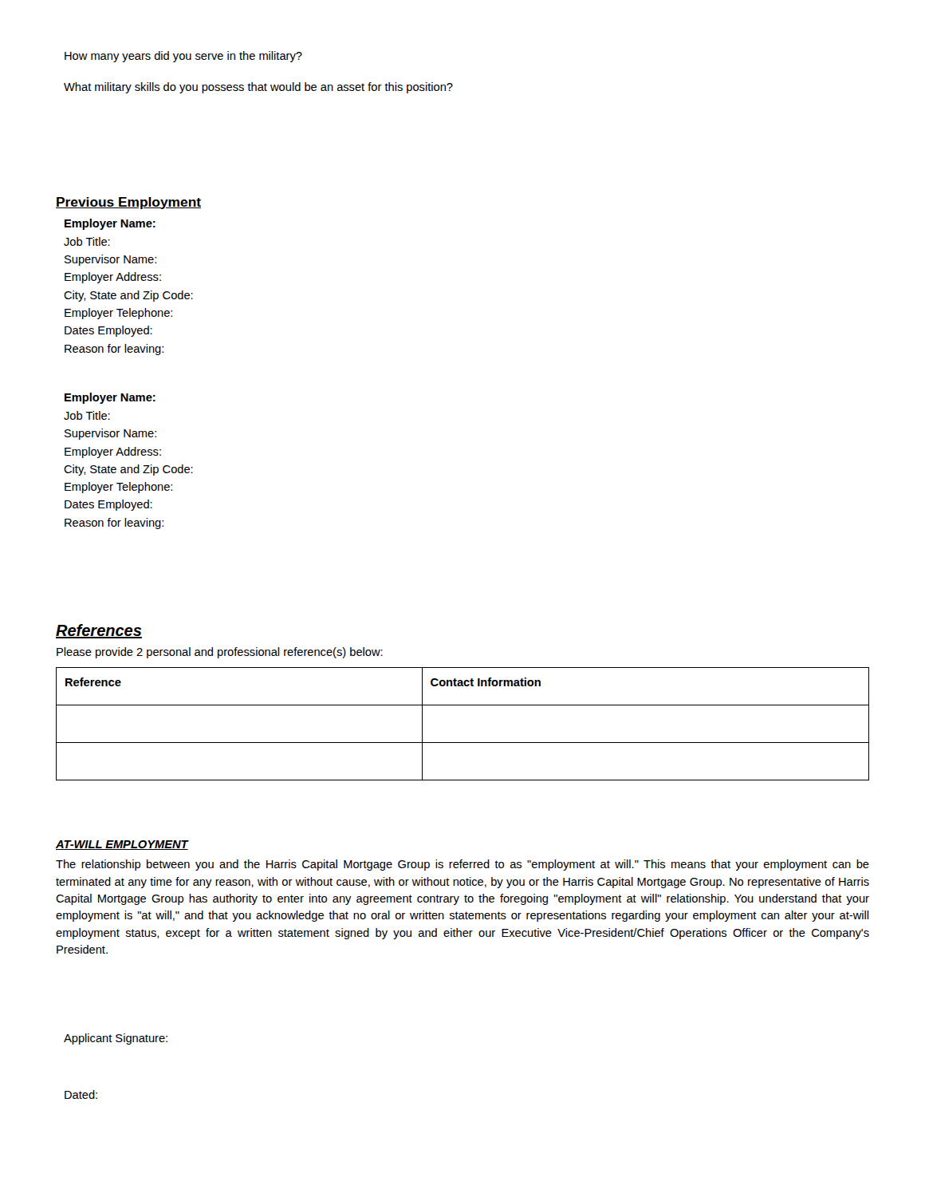How many years did you serve in the military?
What military skills do you possess that would be an asset for this position?
Previous Employment
Employer Name:
Job Title:
Supervisor Name:
Employer Address:
City, State and Zip Code:
Employer Telephone:
Dates Employed:
Reason for leaving:
Employer Name:
Job Title:
Supervisor Name:
Employer Address:
City, State and Zip Code:
Employer Telephone:
Dates Employed:
Reason for leaving:
References
Please provide 2 personal and professional reference(s) below:
| Reference | Contact Information |
| --- | --- |
AT-WILL EMPLOYMENT
The relationship between you and the Harris Capital Mortgage Group is referred to as "employment at will." This means that your employment can be terminated at any time for any reason, with or without cause, with or without notice, by you or the Harris Capital Mortgage Group. No representative of Harris Capital Mortgage Group has authority to enter into any agreement contrary to the foregoing "employment at will" relationship. You understand that your employment is "at will," and that you acknowledge that no oral or written statements or representations regarding your employment can alter your at-will employment status, except for a written statement signed by you and either our Executive Vice-President/Chief Operations Officer or the Company's President.
Applicant Signature:
Dated: